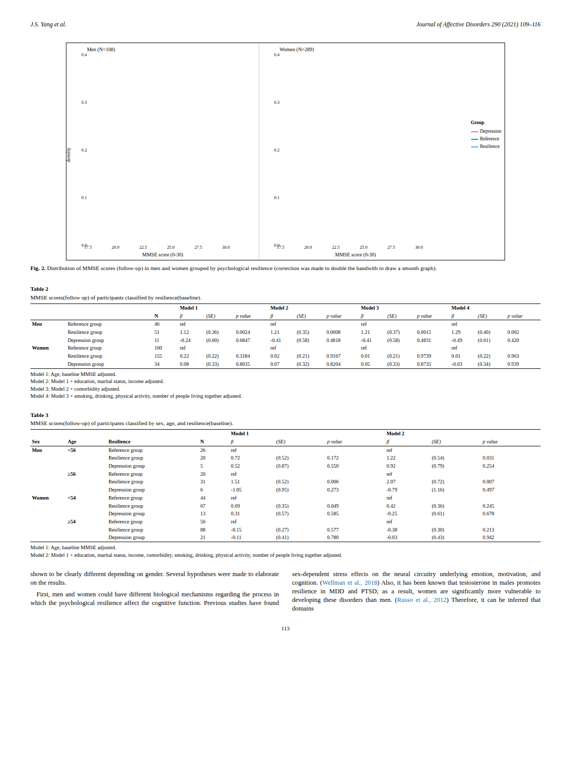J.S. Yang et al. Journal of Affective Disorders 290 (2021) 109–116
Men (N=108)
density
0.4 0.3 0.2 0.1 0.0
17.5 20.0 22.5 25.0 27.5 30.0
MMSE score (0-30)
Women (N=289)
0.4 0.3 0.2 0.1 0.0
17.5 20.0 22.5 25.0 27.5 30.0
MMSE score (0-30)
Group
Depression
Reference
Resilience
Fig. 2. Distribution of MMSE scores (follow-up) in men and women grouped by psychological resilience (correction was made to double the bandwith to draw a smooth graph).
Table 2
MMSE scores(follow up) of participants classified by resilience(baseline).
| | | | Model 1 | Model 2 | Model 3 | Model 4 |
| --- | --- | --- | --- | --- | --- | --- |
| | | N | β | (SE) | p value | β | (SE) | p value | β | (SE) | p value | β | (SE) | p value |
| Men | Reference group | 46 | ref | | | ref | | | ref | | | ref | | |
| | Resilience group | 51 | 1.12 | (0.36) | 0.0024 | 1.21 | (0.35) | 0.0008 | 1.21 | (0.37) | 0.0015 | 1.29 | (0.40) | 0.002 |
| | Depression group | 11 | -0.24 | (0.60) | 0.6847 | -0.41 | (0.58) | 0.4818 | -0.41 | (0.58) | 0.4831 | -0.49 | (0.61) | 0.420 |
| Women | Reference group | 100 | ref | | | ref | | | ref | | | ref | | |
| | Resilience group | 155 | 0.22 | (0.22) | 0.3184 | 0.02 | (0.21) | 0.9167 | 0.01 | (0.21) | 0.9739 | 0.01 | (0.22) | 0.963 |
| | Depression group | 34 | 0.08 | (0.33) | 0.8035 | 0.07 | (0.32) | 0.8204 | 0.05 | (0.33) | 0.8735 | -0.03 | (0.34) | 0.939 |
Model 1: Age, baseline MMSE adjusted.
Model 2: Model 1 + education, marital status, income adjusted.
Model 3: Model 2 + comorbidity adjusted.
Model 4: Model 3 + smoking, drinking, physical activity, number of people living together adjusted.
Table 3
MMSE scores(follow-up) of participants classified by sex, age, and resilience(baseline).
| | | | | Model 1 | Model 2 |
| --- | --- | --- | --- | --- | --- |
| Sex | Age | Resilience | N | β | (SE) | p value | β | (SE) | p value |
| Men | <56 | Reference group | 26 | ref | | | ref | | |
| | | Resilience group | 20 | 0.72 | (0.52) | 0.172 | 1.22 | (0.54) | 0.031 |
| | | Depression group | 5 | 0.52 | (0.87) | 0.550 | 0.92 | (0.79) | 0.254 |
| | ≥56 | Reference group | 20 | ref | | | ref | | |
| | | Resilience group | 31 | 1.51 | (0.52) | 0.006 | 2.07 | (0.72) | 0.007 |
| | | Depression group | 6 | -1.05 | (0.95) | 0.273 | -0.79 | (1.16) | 0.497 |
| Women | <54 | Reference group | 44 | ref | | | ref | | |
| | | Resilience group | 67 | 0.69 | (0.35) | 0.049 | 0.42 | (0.36) | 0.245 |
| | | Depression group | 13 | 0.31 | (0.57) | 0.585 | -0.25 | (0.61) | 0.678 |
| | ≥54 | Reference group | 56 | ref | | | ref | | |
| | | Resilience group | 88 | -0.15 | (0.27) | 0.577 | -0.38 | (0.30) | 0.213 |
| | | Depression group | 21 | -0.11 | (0.41) | 0.780 | -0.03 | (0.43) | 0.942 |
Model 1: Age, baseline MMSE adjusted.
Model 2: Model 1 + education, marital status, income, comorbidity, smoking, drinking, physical activity, number of people living together adjusted.
shown to be clearly different depending on gender. Several hypotheses were made to elaborate on the results.
First, men and women could have different biological mechanisms regarding the process in which the psychological resilience affect the cognitive function. Previous studies have found sex-dependent stress effects on the neural circuitry underlying emotion, motivation, and cognition. (Wellman et al., 2018) Also, it has been known that testosterone in males promotes resilience in MDD and PTSD; as a result, women are significantly more vulnerable to developing these disorders than men. (Russo et al., 2012) Therefore, it can be inferred that domains
113